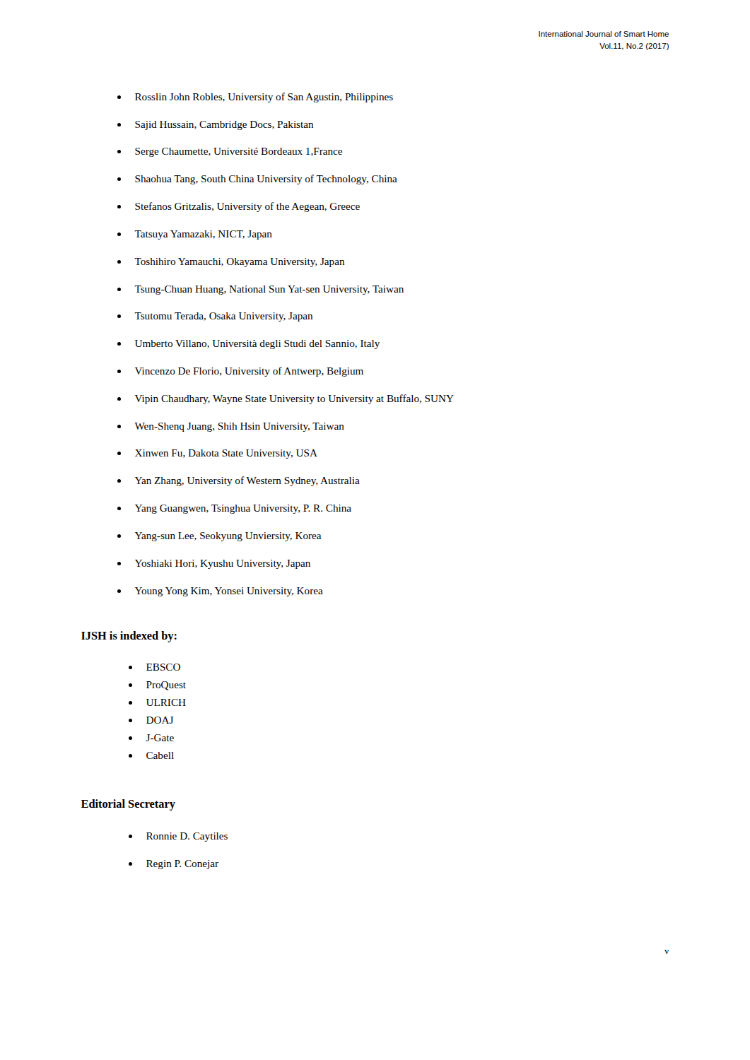International Journal of Smart Home
Vol.11, No.2 (2017)
Rosslin John Robles, University of San Agustin, Philippines
Sajid Hussain, Cambridge Docs, Pakistan
Serge Chaumette, Université Bordeaux 1,France
Shaohua Tang, South China University of Technology, China
Stefanos Gritzalis, University of the Aegean, Greece
Tatsuya Yamazaki, NICT, Japan
Toshihiro Yamauchi, Okayama University, Japan
Tsung-Chuan Huang, National Sun Yat-sen University, Taiwan
Tsutomu Terada, Osaka University, Japan
Umberto Villano, Università degli Studi del Sannio, Italy
Vincenzo De Florio, University of Antwerp, Belgium
Vipin Chaudhary, Wayne State University to University at Buffalo, SUNY
Wen-Shenq Juang, Shih Hsin University, Taiwan
Xinwen Fu, Dakota State University, USA
Yan Zhang, University of Western Sydney, Australia
Yang Guangwen, Tsinghua University, P. R. China
Yang-sun Lee, Seokyung Unviersity, Korea
Yoshiaki Hori, Kyushu University, Japan
Young Yong Kim, Yonsei University, Korea
IJSH is indexed by:
EBSCO
ProQuest
ULRICH
DOAJ
J-Gate
Cabell
Editorial Secretary
Ronnie D. Caytiles
Regin P. Conejar
v